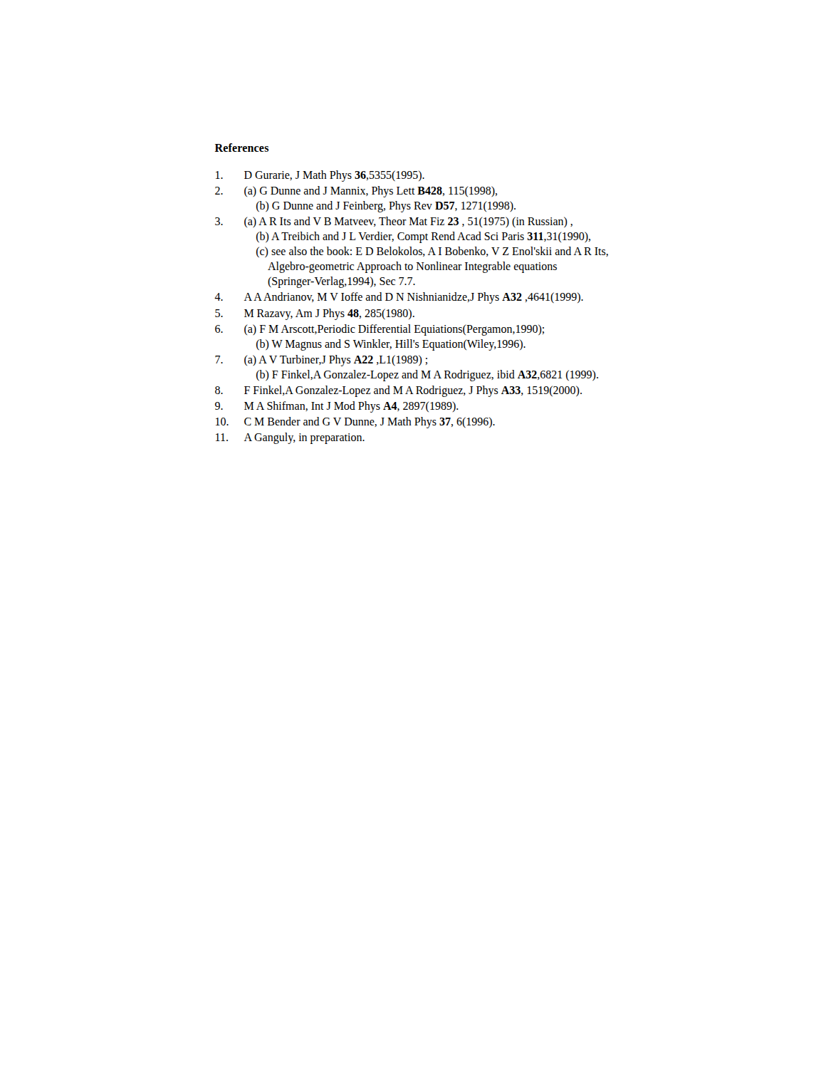References
1. D Gurarie, J Math Phys 36,5355(1995).
2. (a) G Dunne and J Mannix, Phys Lett B428, 115(1998), (b) G Dunne and J Feinberg, Phys Rev D57, 1271(1998).
3. (a) A R Its and V B Matveev, Theor Mat Fiz 23 , 51(1975) (in Russian) , (b) A Treibich and J L Verdier, Compt Rend Acad Sci Paris 311,31(1990), (c) see also the book: E D Belokolos, A I Bobenko, V Z Enol'skii and A R Its, Algebro-geometric Approach to Nonlinear Integrable equations (Springer-Verlag,1994), Sec 7.7.
4. A A Andrianov, M V Ioffe and D N Nishnianidze,J Phys A32 ,4641(1999).
5. M Razavy, Am J Phys 48, 285(1980).
6. (a) F M Arscott,Periodic Differential Equiations(Pergamon,1990); (b) W Magnus and S Winkler, Hill's Equation(Wiley,1996).
7. (a) A V Turbiner,J Phys A22 ,L1(1989) ; (b) F Finkel,A Gonzalez-Lopez and M A Rodriguez, ibid A32,6821 (1999).
8. F Finkel,A Gonzalez-Lopez and M A Rodriguez, J Phys A33, 1519(2000).
9. M A Shifman, Int J Mod Phys A4, 2897(1989).
10. C M Bender and G V Dunne, J Math Phys 37, 6(1996).
11. A Ganguly, in preparation.